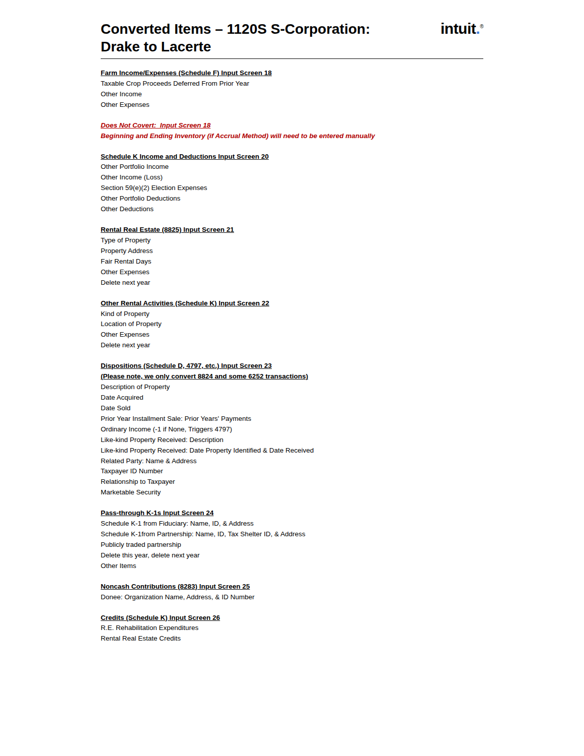Converted Items – 1120S S-Corporation:
Drake to Lacerte
intuit.®
Farm Income/Expenses (Schedule F) Input Screen 18
Taxable Crop Proceeds Deferred From Prior Year
Other Income
Other Expenses
Does Not Covert: Input Screen 18
Beginning and Ending Inventory (if Accrual Method) will need to be entered manually
Schedule K Income and Deductions Input Screen 20
Other Portfolio Income
Other Income (Loss)
Section 59(e)(2) Election Expenses
Other Portfolio Deductions
Other Deductions
Rental Real Estate (8825) Input Screen 21
Type of Property
Property Address
Fair Rental Days
Other Expenses
Delete next year
Other Rental Activities (Schedule K) Input Screen 22
Kind of Property
Location of Property
Other Expenses
Delete next year
Dispositions (Schedule D, 4797, etc.) Input Screen 23
(Please note, we only convert 8824 and some 6252 transactions)
Description of Property
Date Acquired
Date Sold
Prior Year Installment Sale: Prior Years' Payments
Ordinary Income (-1 if None, Triggers 4797)
Like-kind Property Received: Description
Like-kind Property Received: Date Property Identified & Date Received
Related Party: Name & Address
Taxpayer ID Number
Relationship to Taxpayer
Marketable Security
Pass-through K-1s Input Screen 24
Schedule K-1 from Fiduciary: Name, ID, & Address
Schedule K-1from Partnership: Name, ID, Tax Shelter ID, & Address
Publicly traded partnership
Delete this year, delete next year
Other Items
Noncash Contributions (8283) Input Screen 25
Donee: Organization Name, Address, & ID Number
Credits (Schedule K) Input Screen 26
R.E. Rehabilitation Expenditures
Rental Real Estate Credits